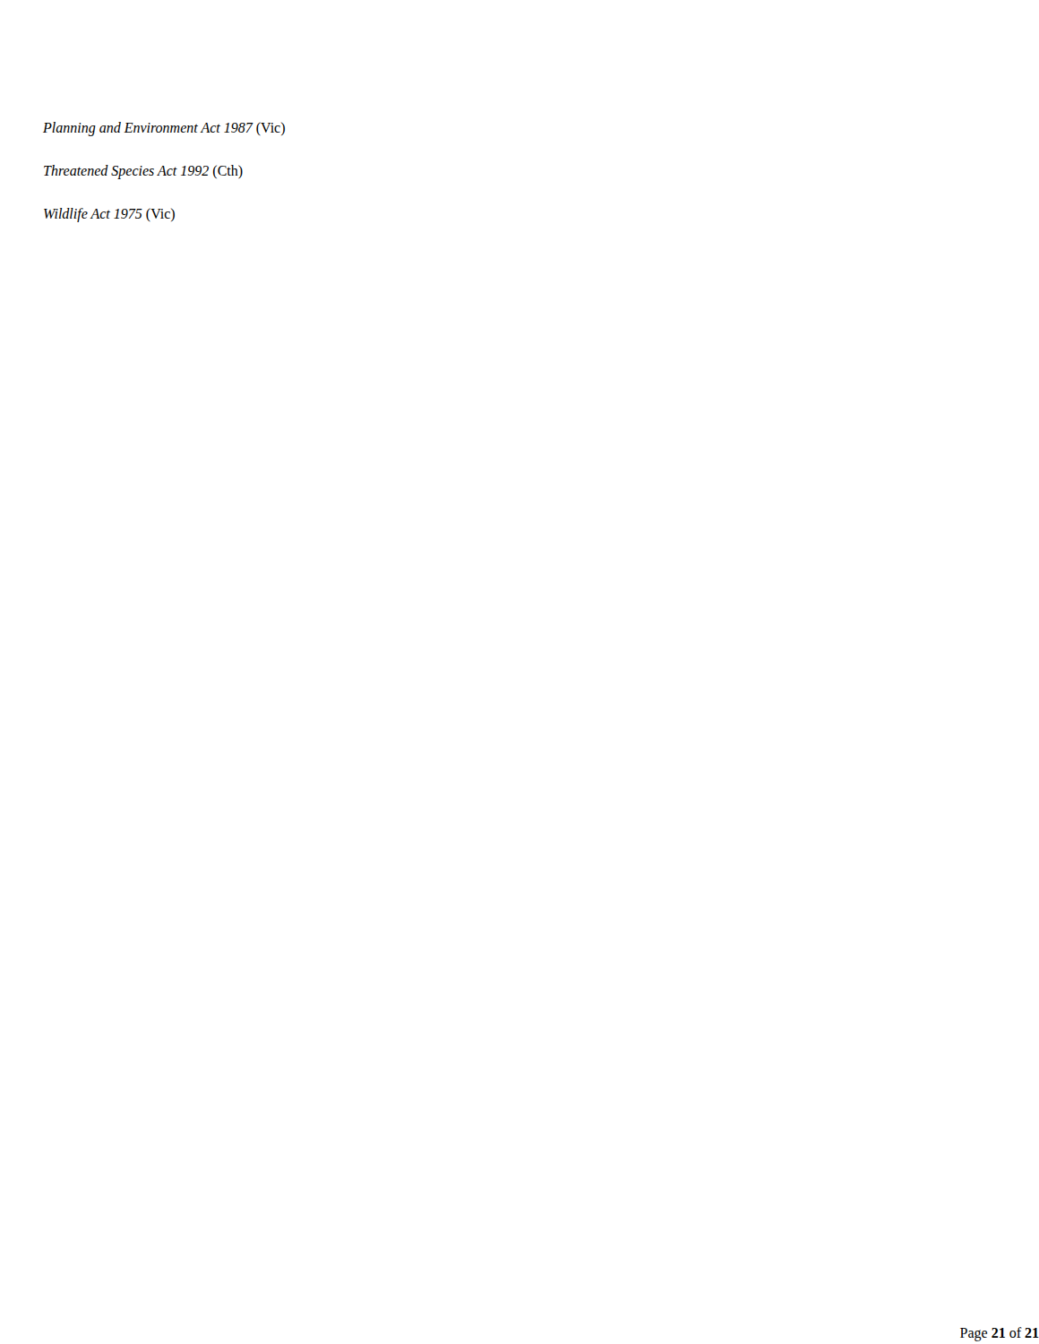Planning and Environment Act 1987 (Vic)
Threatened Species Act 1992 (Cth)
Wildlife Act 1975 (Vic)
Page 21 of 21